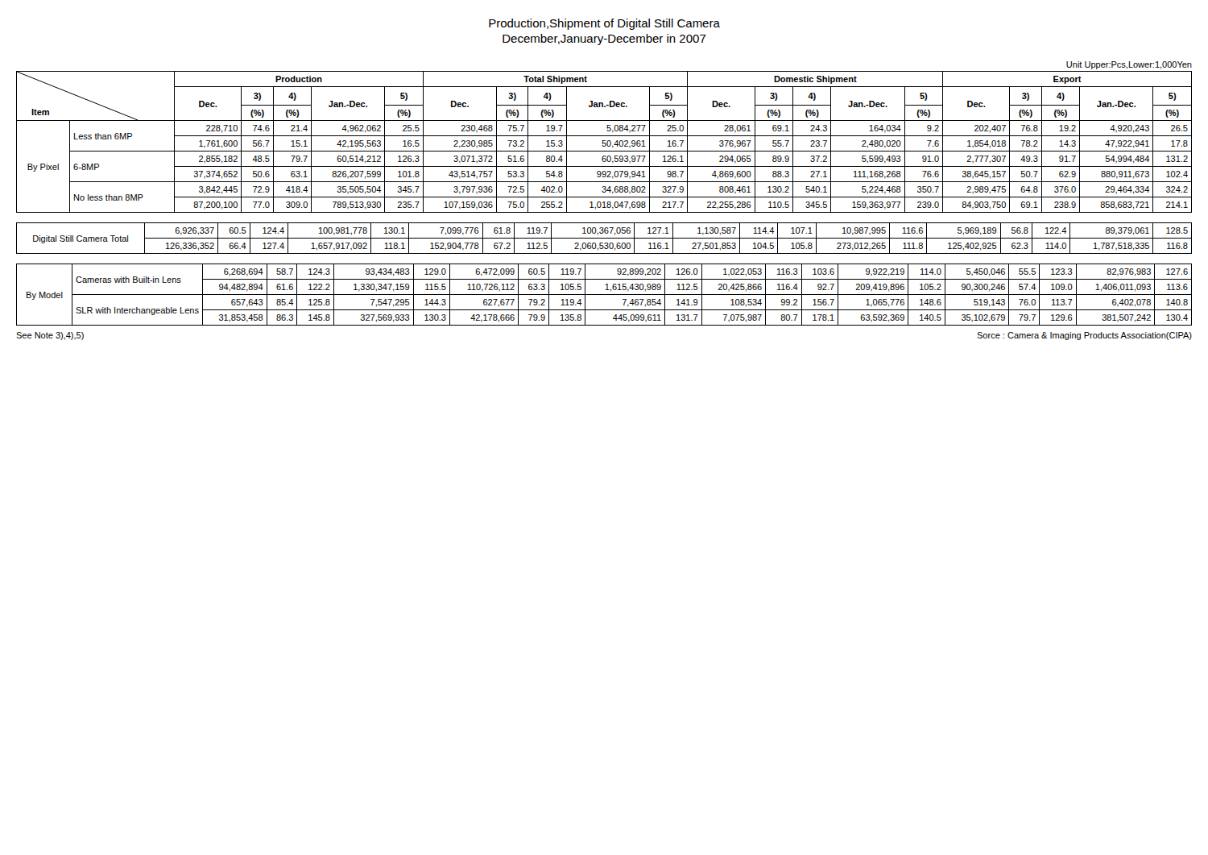Production,Shipment of Digital Still Camera
December,January-December in 2007
Unit Upper:Pcs,Lower:1,000Yen
| Item | Production | Total Shipment | Domestic Shipment | Export |
| --- | --- | --- | --- | --- |
| Dec. | 3) | 4) | Jan.-Dec. | 5) | Dec. | 3) | 4) | Jan.-Dec. | 5) | Dec. | 3) | 4) | Jan.-Dec. | 5) | Dec. | 3) | 4) | Jan.-Dec. | 5) |
| (%) | (%) | (%) | (%) | (%) | (%) | (%) | (%) | (%) | (%) | (%) | (%) |
| By Pixel | Less than 6MP | 228,710 | 74.6 | 21.4 | 4,962,062 | 25.5 | 230,468 | 75.7 | 19.7 | 5,084,277 | 25.0 | 28,061 | 69.1 | 24.3 | 164,034 | 9.2 | 202,407 | 76.8 | 19.2 | 4,920,243 | 26.5 |
| 1,761,600 | 56.7 | 15.1 | 42,195,563 | 16.5 | 2,230,985 | 73.2 | 15.3 | 50,402,961 | 16.7 | 376,967 | 55.7 | 23.7 | 2,480,020 | 7.6 | 1,854,018 | 78.2 | 14.3 | 47,922,941 | 17.8 |
| 6-8MP | 2,855,182 | 48.5 | 79.7 | 60,514,212 | 126.3 | 3,071,372 | 51.6 | 80.4 | 60,593,977 | 126.1 | 294,065 | 89.9 | 37.2 | 5,599,493 | 91.0 | 2,777,307 | 49.3 | 91.7 | 54,994,484 | 131.2 |
| 37,374,652 | 50.6 | 63.1 | 826,207,599 | 101.8 | 43,514,757 | 53.3 | 54.8 | 992,079,941 | 98.7 | 4,869,600 | 88.3 | 27.1 | 111,168,268 | 76.6 | 38,645,157 | 50.7 | 62.9 | 880,911,673 | 102.4 |
| No less than 8MP | 3,842,445 | 72.9 | 418.4 | 35,505,504 | 345.7 | 3,797,936 | 72.5 | 402.0 | 34,688,802 | 327.9 | 808,461 | 130.2 | 540.1 | 5,224,468 | 350.7 | 2,989,475 | 64.8 | 376.0 | 29,464,334 | 324.2 |
| 87,200,100 | 77.0 | 309.0 | 789,513,930 | 235.7 | 107,159,036 | 75.0 | 255.2 | 1,018,047,698 | 217.7 | 22,255,286 | 110.5 | 345.5 | 159,363,977 | 239.0 | 84,903,750 | 69.1 | 238.9 | 858,683,721 | 214.1 |
| Digital Still Camera Total | 6,926,337 | 60.5 | 124.4 | 100,981,778 | 130.1 | 7,099,776 | 61.8 | 119.7 | 100,367,056 | 127.1 | 1,130,587 | 114.4 | 107.1 | 10,987,995 | 116.6 | 5,969,189 | 56.8 | 122.4 | 89,379,061 | 128.5 |
| 126,336,352 | 66.4 | 127.4 | 1,657,917,092 | 118.1 | 152,904,778 | 67.2 | 112.5 | 2,060,530,600 | 116.1 | 27,501,853 | 104.5 | 105.8 | 273,012,265 | 111.8 | 125,402,925 | 62.3 | 114.0 | 1,787,518,335 | 116.8 |
| By Model | Cameras with Built-in Lens | 6,268,694 | 58.7 | 124.3 | 93,434,483 | 129.0 | 6,472,099 | 60.5 | 119.7 | 92,899,202 | 126.0 | 1,022,053 | 116.3 | 103.6 | 9,922,219 | 114.0 | 5,450,046 | 55.5 | 123.3 | 82,976,983 | 127.6 |
| 94,482,894 | 61.6 | 122.2 | 1,330,347,159 | 115.5 | 110,726,112 | 63.3 | 105.5 | 1,615,430,989 | 112.5 | 20,425,866 | 116.4 | 92.7 | 209,419,896 | 105.2 | 90,300,246 | 57.4 | 109.0 | 1,406,011,093 | 113.6 |
| SLR with Interchangeable Lens | 657,643 | 85.4 | 125.8 | 7,547,295 | 144.3 | 627,677 | 79.2 | 119.4 | 7,467,854 | 141.9 | 108,534 | 99.2 | 156.7 | 1,065,776 | 148.6 | 519,143 | 76.0 | 113.7 | 6,402,078 | 140.8 |
| 31,853,458 | 86.3 | 145.8 | 327,569,933 | 130.3 | 42,178,666 | 79.9 | 135.8 | 445,099,611 | 131.7 | 7,075,987 | 80.7 | 178.1 | 63,592,369 | 140.5 | 35,102,679 | 79.7 | 129.6 | 381,507,242 | 130.4 |
See Note 3),4),5)
Sorce : Camera & Imaging Products Association(CIPA)